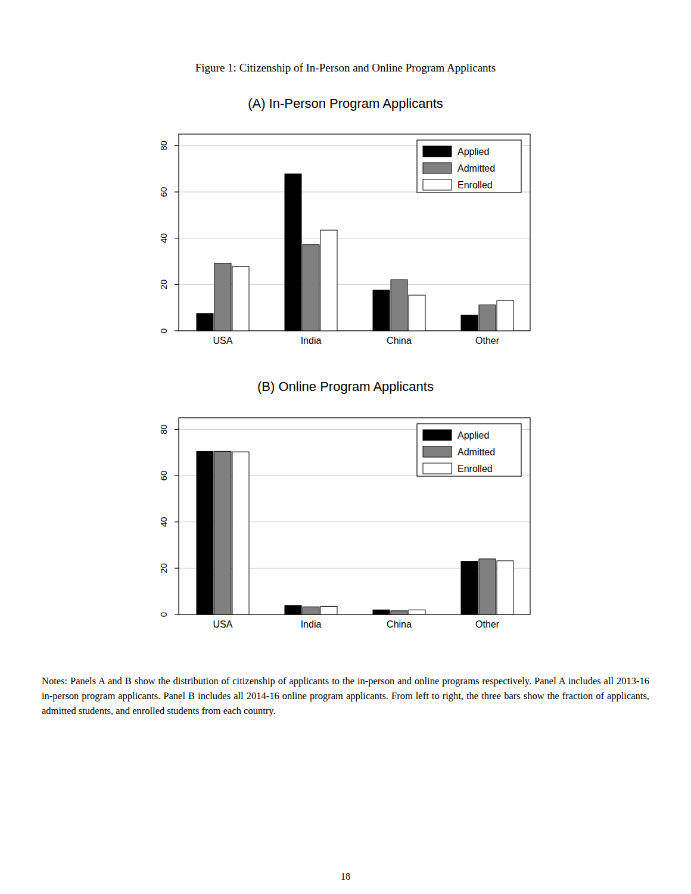Figure 1: Citizenship of In-Person and Online Program Applicants
(A) In-Person Program Applicants
0 20 40 60 80 USA India China Other Applied Admitted Enrolled
(B) Online Program Applicants
0 20 40 60 80 USA India China Other Applied Admitted Enrolled
Notes: Panels A and B show the distribution of citizenship of applicants to the in-person and online programs respectively. Panel A includes all 2013-16 in-person program applicants. Panel B includes all 2014-16 online program applicants. From left to right, the three bars show the fraction of applicants, admitted students, and enrolled students from each country.
18